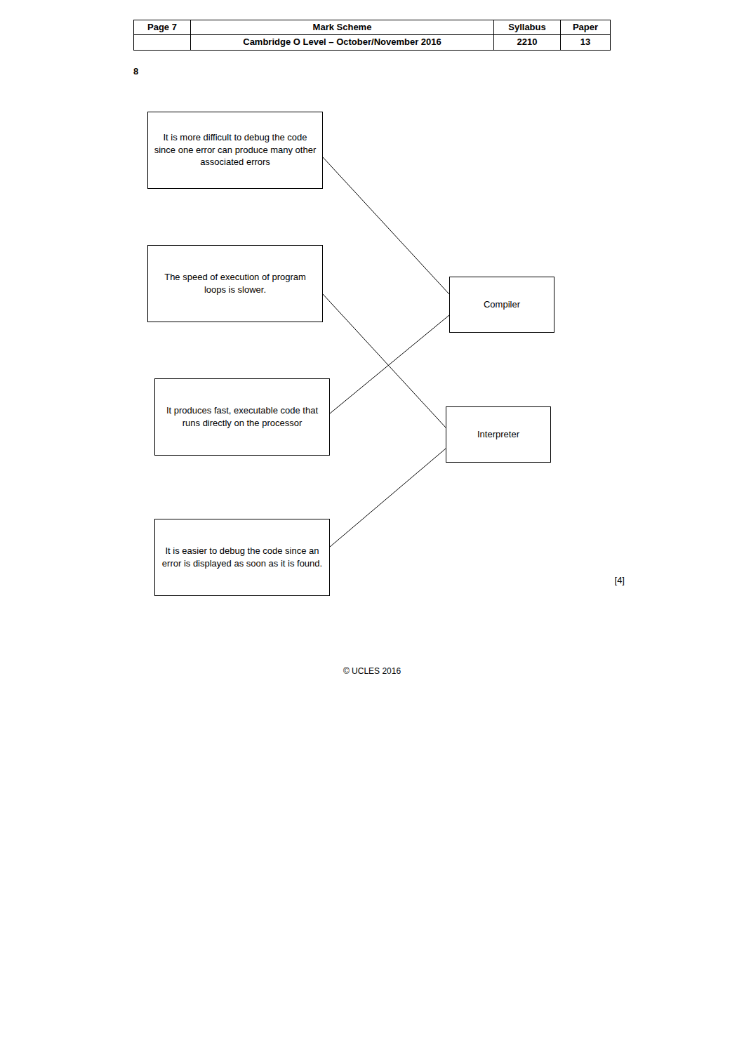| Page 7 | Mark Scheme | Syllabus | Paper |
| | Cambridge O Level – October/November 2016 | 2210 | 13 |
8
It is more difficult to debug the code since one error can produce many other associated errors
The speed of execution of program loops is slower.
It produces fast, executable code that runs directly on the processor
It is easier to debug the code since an error is displayed as soon as it is found.
Compiler
Interpreter
[4]
© UCLES 2016